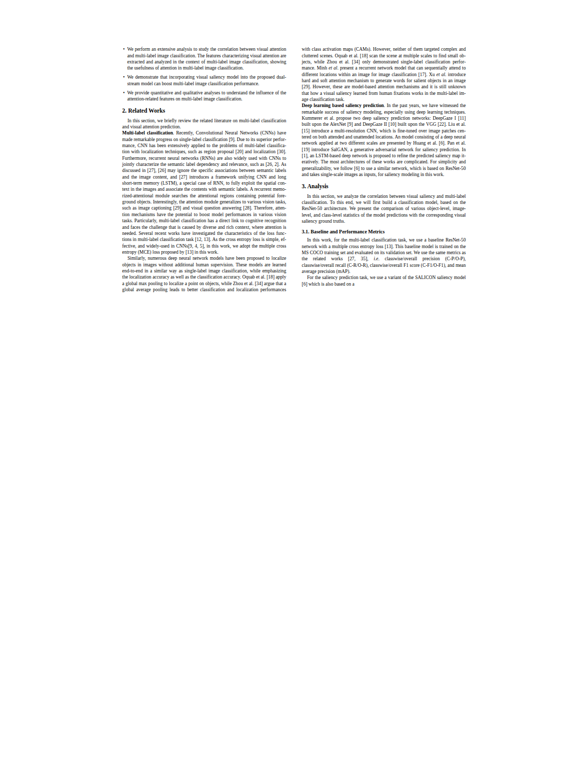We perform an extensive analysis to study the correlation between visual attention and multi-label image classification. The features characterizing visual attention are extracted and analyzed in the context of multi-label image classification, showing the usefulness of attention in multi-label image classification.
We demonstrate that incorporating visual saliency model into the proposed dual-stream model can boost multi-label image classification performance.
We provide quantitative and qualitative analyses to understand the influence of the attention-related features on multi-label image classification.
2. Related Works
In this section, we briefly review the related literature on multi-label classification and visual attention prediction.
Multi-label classification. Recently, Convolutional Neural Networks (CNNs) have made remarkable progress on single-label classification [9]. Due to its superior performance, CNN has been extensively applied to the problems of multi-label classification with localization techniques, such as region proposal [20] and localization [30]. Furthermore, recurrent neural networks (RNNs) are also widely used with CNNs to jointly characterize the semantic label dependency and relevance, such as [26, 2]. As discussed in [27], [26] may ignore the specific associations between semantic labels and the image content, and [27] introduces a framework unifying CNN and long short-term memory (LSTM), a special case of RNN, to fully exploit the spatial context in the images and associate the contents with semantic labels. A recurrent memorized-attentional module searches the attentional regions containing potential foreground objects. Interestingly, the attention module generalizes to various vision tasks, such as image captioning [29] and visual question answering [28]. Therefore, attention mechanisms have the potential to boost model performances in various vision tasks. Particularly, multi-label classification has a direct link to cognitive recognition and faces the challenge that is caused by diverse and rich context, where attention is needed. Several recent works have investigated the characteristics of the loss functions in multi-label classification task [12, 13]. As the cross entropy loss is simple, effective, and widely-used in CNNs[9, 4, 5], in this work, we adopt the multiple cross entropy (MCE) loss proposed by [13] in this work.
Similarly, numerous deep neural network models have been proposed to localize objects in images without additional human supervision. These models are learned end-to-end in a similar way as single-label image classification, while emphasizing the localization accuracy as well as the classification accuracy. Oquab et al. [18] apply a global max pooling to localize a point on objects, while Zhou et al. [34] argue that a global average pooling leads to better classification and localization performances with class activation maps (CAMs). However, neither of them targeted complex and cluttered scenes. Oquab et al. [18] scan the scene at multiple scales to find small objects, while Zhou et al. [34] only demonstrated single-label classification performance. Minh et al. present a recurrent network model that can sequentially attend to different locations within an image for image classification [17]. Xu et al. introduce hard and soft attention mechanism to generate words for salient objects in an image [29]. However, these are model-based attention mechanisms and it is still unknown that how a visual saliency learned from human fixations works in the multi-label image classification task.
Deep learning based saliency prediction. In the past years, we have witnessed the remarkable success of saliency modeling, especially using deep learning techniques. Kummerer et al. propose two deep saliency prediction networks: DeepGaze I [11] built upon the AlexNet [9] and DeepGaze II [10] built upon the VGG [22]. Liu et al. [15] introduce a multi-resolution CNN, which is fine-tuned over image patches centered on both attended and unattended locations. An model consisting of a deep neural network applied at two different scales are presented by Huang et al. [6]. Pan et al. [19] introduce SalGAN, a generative adversarial network for saliency prediction. In [1], an LSTM-based deep network is proposed to refine the predicted saliency map iteratively. The most architectures of these works are complicated. For simplicity and generalizability, we follow [6] to use a similar network, which is based on ResNet-50 and takes single-scale images as inputs, for saliency modeling in this work.
3. Analysis
In this section, we analyze the correlation between visual saliency and multi-label classification. To this end, we will first build a classification model, based on the ResNet-50 architecture. We present the comparison of various object-level, image-level, and class-level statistics of the model predictions with the corresponding visual saliency ground truths.
3.1. Baseline and Performance Metrics
In this work, for the multi-label classification task, we use a baseline ResNet-50 network with a multiple cross entropy loss [13]. This baseline model is trained on the MS COCO training set and evaluated on its validation set. We use the same metrics as the related works [27, 35], i.e. classwise/overall precision (C-P/O-P), classwise/overall recall (C-R/O-R), classwise/overall F1 score (C-F1/O-F1), and mean average precision (mAP).
For the saliency prediction task, we use a variant of the SALICON saliency model [6] which is also based on a